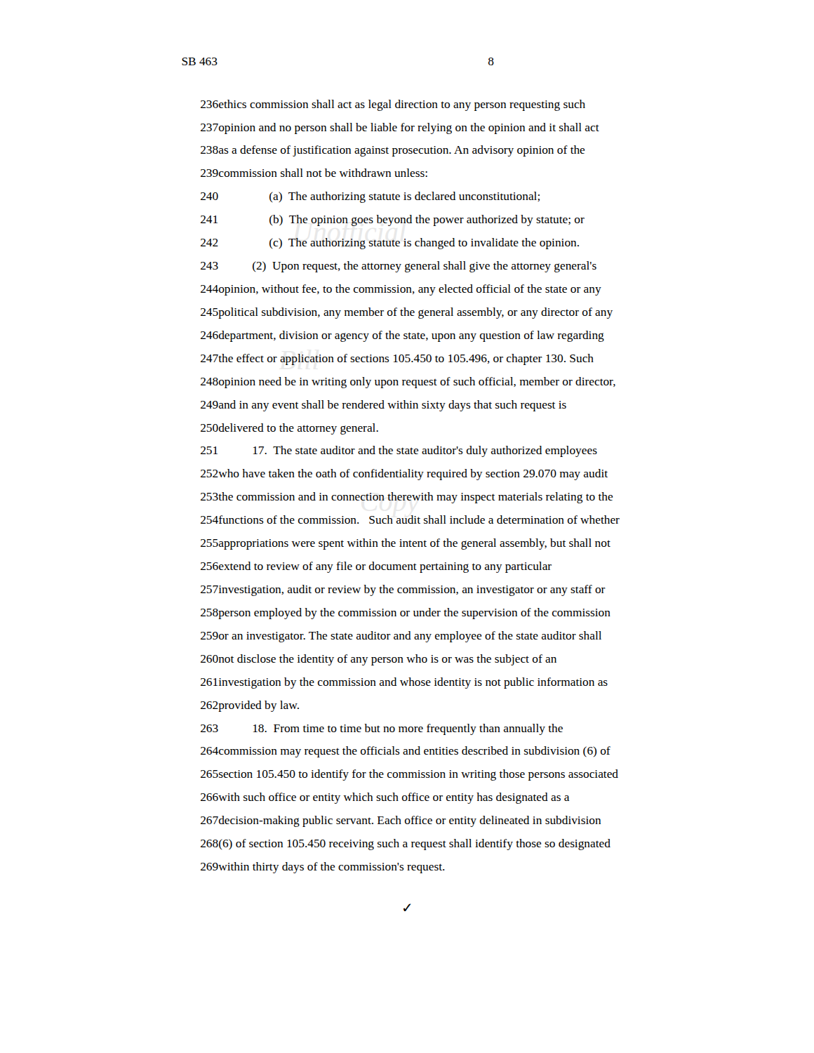SB 463
8
Unofficial Bill Copy
| 236 | ethics commission shall act as legal direction to any person requesting such |
| 237 | opinion and no person shall be liable for relying on the opinion and it shall act |
| 238 | as a defense of justification against prosecution. An advisory opinion of the |
| 239 | commission shall not be withdrawn unless: |
| 240 | (a) The authorizing statute is declared unconstitutional; |
| 241 | (b) The opinion goes beyond the power authorized by statute; or |
| 242 | (c) The authorizing statute is changed to invalidate the opinion. |
| 243 | (2) Upon request, the attorney general shall give the attorney general's |
| 244 | opinion, without fee, to the commission, any elected official of the state or any |
| 245 | political subdivision, any member of the general assembly, or any director of any |
| 246 | department, division or agency of the state, upon any question of law regarding |
| 247 | the effect or application of sections 105.450 to 105.496, or chapter 130. Such |
| 248 | opinion need be in writing only upon request of such official, member or director, |
| 249 | and in any event shall be rendered within sixty days that such request is |
| 250 | delivered to the attorney general. |
| 251 | 17. The state auditor and the state auditor's duly authorized employees |
| 252 | who have taken the oath of confidentiality required by section 29.070 may audit |
| 253 | the commission and in connection therewith may inspect materials relating to the |
| 254 | functions of the commission. Such audit shall include a determination of whether |
| 255 | appropriations were spent within the intent of the general assembly, but shall not |
| 256 | extend to review of any file or document pertaining to any particular |
| 257 | investigation, audit or review by the commission, an investigator or any staff or |
| 258 | person employed by the commission or under the supervision of the commission |
| 259 | or an investigator. The state auditor and any employee of the state auditor shall |
| 260 | not disclose the identity of any person who is or was the subject of an |
| 261 | investigation by the commission and whose identity is not public information as |
| 262 | provided by law. |
| 263 | 18. From time to time but no more frequently than annually the |
| 264 | commission may request the officials and entities described in subdivision (6) of |
| 265 | section 105.450 to identify for the commission in writing those persons associated |
| 266 | with such office or entity which such office or entity has designated as a |
| 267 | decision-making public servant. Each office or entity delineated in subdivision |
| 268 | (6) of section 105.450 receiving such a request shall identify those so designated |
| 269 | within thirty days of the commission's request. |
✓